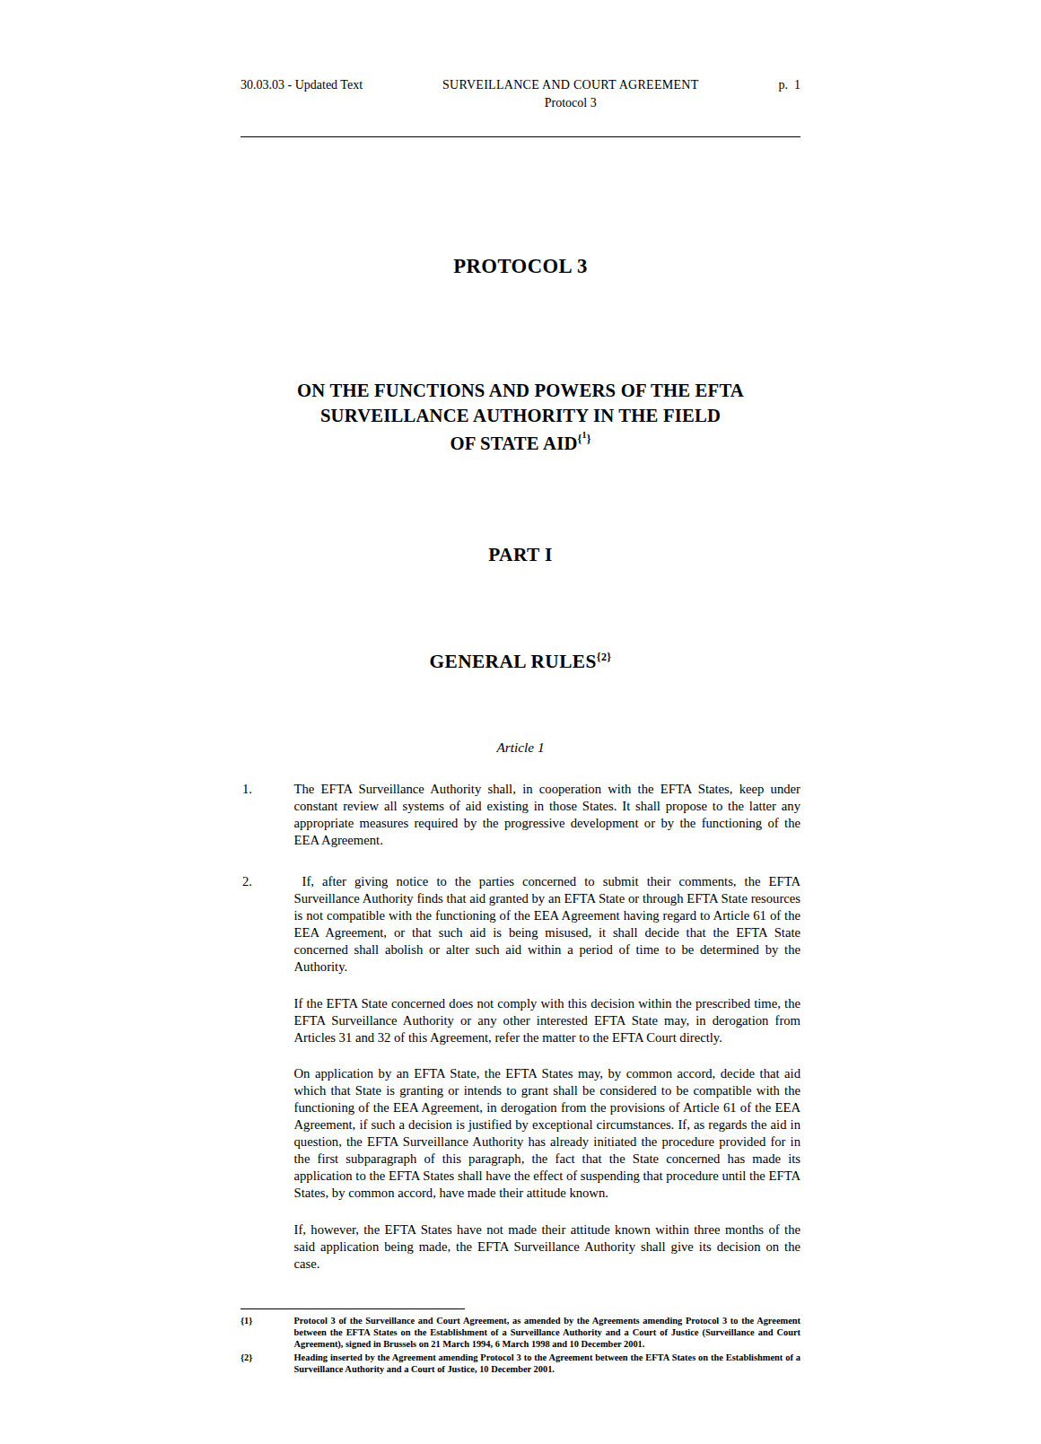30.03.03 - Updated Text
SURVEILLANCE AND COURT AGREEMENT
Protocol 3
p. 1
PROTOCOL 3
ON THE FUNCTIONS AND POWERS OF THE EFTA
SURVEILLANCE AUTHORITY IN THE FIELD
OF STATE AID{1}
PART I
GENERAL RULES{2}
Article 1
1.
The EFTA Surveillance Authority shall, in cooperation with the EFTA States, keep under constant review all systems of aid existing in those States. It shall propose to the latter any appropriate measures required by the progressive development or by the functioning of the EEA Agreement.
2.
If, after giving notice to the parties concerned to submit their comments, the EFTA Surveillance Authority finds that aid granted by an EFTA State or through EFTA State resources is not compatible with the functioning of the EEA Agreement having regard to Article 61 of the EEA Agreement, or that such aid is being misused, it shall decide that the EFTA State concerned shall abolish or alter such aid within a period of time to be determined by the Authority.
If the EFTA State concerned does not comply with this decision within the prescribed time, the EFTA Surveillance Authority or any other interested EFTA State may, in derogation from Articles 31 and 32 of this Agreement, refer the matter to the EFTA Court directly.
On application by an EFTA State, the EFTA States may, by common accord, decide that aid which that State is granting or intends to grant shall be considered to be compatible with the functioning of the EEA Agreement, in derogation from the provisions of Article 61 of the EEA Agreement, if such a decision is justified by exceptional circumstances. If, as regards the aid in question, the EFTA Surveillance Authority has already initiated the procedure provided for in the first subparagraph of this paragraph, the fact that the State concerned has made its application to the EFTA States shall have the effect of suspending that procedure until the EFTA States, by common accord, have made their attitude known.
If, however, the EFTA States have not made their attitude known within three months of the said application being made, the EFTA Surveillance Authority shall give its decision on the case.
{1}
Protocol 3 of the Surveillance and Court Agreement, as amended by the Agreements amending Protocol 3 to the Agreement between the EFTA States on the Establishment of a Surveillance Authority and a Court of Justice (Surveillance and Court Agreement), signed in Brussels on 21 March 1994, 6 March 1998 and 10 December 2001.
{2}
Heading inserted by the Agreement amending Protocol 3 to the Agreement between the EFTA States on the Establishment of a Surveillance Authority and a Court of Justice, 10 December 2001.